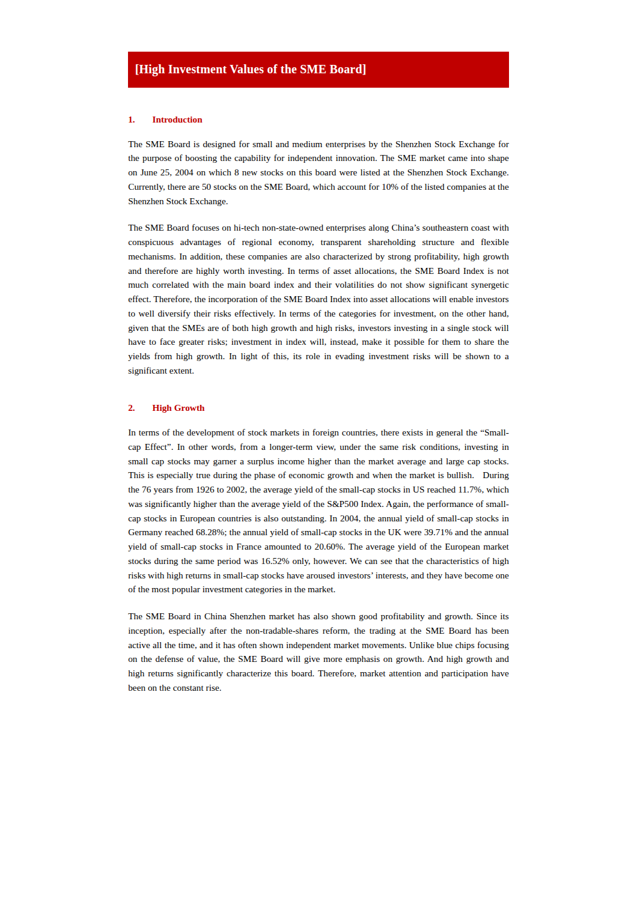[High Investment Values of the SME Board]
1. Introduction
The SME Board is designed for small and medium enterprises by the Shenzhen Stock Exchange for the purpose of boosting the capability for independent innovation. The SME market came into shape on June 25, 2004 on which 8 new stocks on this board were listed at the Shenzhen Stock Exchange. Currently, there are 50 stocks on the SME Board, which account for 10% of the listed companies at the Shenzhen Stock Exchange.
The SME Board focuses on hi-tech non-state-owned enterprises along China’s southeastern coast with conspicuous advantages of regional economy, transparent shareholding structure and flexible mechanisms. In addition, these companies are also characterized by strong profitability, high growth and therefore are highly worth investing. In terms of asset allocations, the SME Board Index is not much correlated with the main board index and their volatilities do not show significant synergetic effect. Therefore, the incorporation of the SME Board Index into asset allocations will enable investors to well diversify their risks effectively. In terms of the categories for investment, on the other hand, given that the SMEs are of both high growth and high risks, investors investing in a single stock will have to face greater risks; investment in index will, instead, make it possible for them to share the yields from high growth. In light of this, its role in evading investment risks will be shown to a significant extent.
2. High Growth
In terms of the development of stock markets in foreign countries, there exists in general the “Small-cap Effect”. In other words, from a longer-term view, under the same risk conditions, investing in small cap stocks may garner a surplus income higher than the market average and large cap stocks. This is especially true during the phase of economic growth and when the market is bullish. During the 76 years from 1926 to 2002, the average yield of the small-cap stocks in US reached 11.7%, which was significantly higher than the average yield of the S&P500 Index. Again, the performance of small-cap stocks in European countries is also outstanding. In 2004, the annual yield of small-cap stocks in Germany reached 68.28%; the annual yield of small-cap stocks in the UK were 39.71% and the annual yield of small-cap stocks in France amounted to 20.60%. The average yield of the European market stocks during the same period was 16.52% only, however. We can see that the characteristics of high risks with high returns in small-cap stocks have aroused investors’ interests, and they have become one of the most popular investment categories in the market.
The SME Board in China Shenzhen market has also shown good profitability and growth. Since its inception, especially after the non-tradable-shares reform, the trading at the SME Board has been active all the time, and it has often shown independent market movements. Unlike blue chips focusing on the defense of value, the SME Board will give more emphasis on growth. And high growth and high returns significantly characterize this board. Therefore, market attention and participation have been on the constant rise.